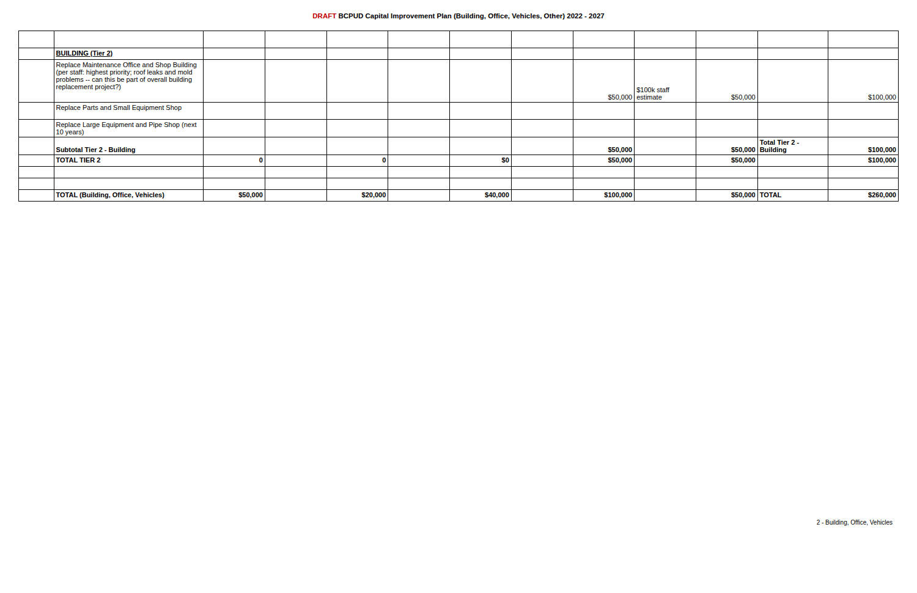DRAFT BCPUD Capital Improvement Plan (Building, Office, Vehicles, Other) 2022 - 2027
| | BUILDING (Tier 2) | | | | | | | | | | | |
| | Replace Maintenance Office and Shop Building (per staff: highest priority; roof leaks and mold problems -- can this be part of overall building replacement project?) | | | | | | | $50,000 | $100k staff estimate | $50,000 | | $100,000 |
| | Replace Parts and Small Equipment Shop | | | | | | | | | | | |
| | Replace Large Equipment and Pipe Shop (next 10 years) | | | | | | | | | | | |
| | Subtotal Tier 2 - Building | | | | | | | $50,000 | | $50,000 | Total Tier 2 - Building | $100,000 |
| | TOTAL TIER 2 | 0 | | 0 | | $0 | | $50,000 | | $50,000 | | $100,000 |
| | TOTAL (Building, Office, Vehicles) | $50,000 | | $20,000 | | $40,000 | | $100,000 | | $50,000 | TOTAL | $260,000 |
2 - Building, Office, Vehicles